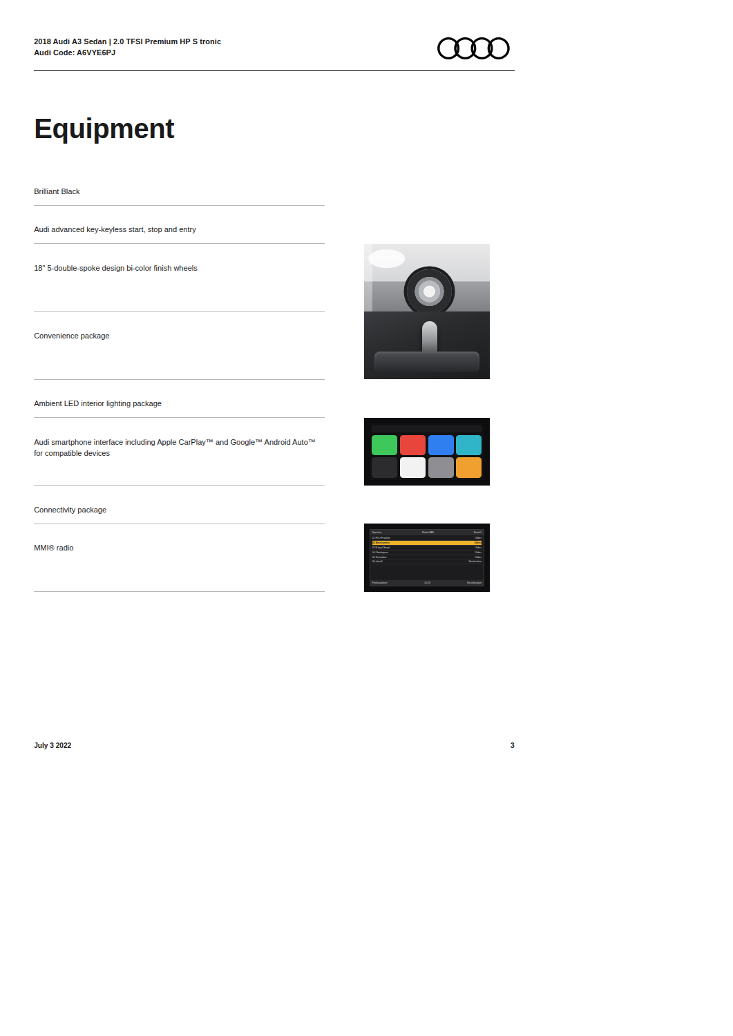2018 Audi A3 Sedan | 2.0 TFSI Premium HP S tronic
Audi Code: A6VYE6PJ
Equipment
| Brilliant Black | | |
| Audi advanced key-keyless start, stop and entry | | |
| 18" 5-double-spoke design bi-color finish wheels | | |
| Convenience package | | |
| Ambient LED interior lighting package | | |
| Audi smartphone interface including Apple CarPlay™ and Google™ Android Auto™ for compatible devices | | |
| Connectivity package | | |
| MMI® radio | | Speicher Radio DAB Band 2 01 HVO-Franken Oldies 02 Mainfranken Oldies 03 N-bay/Oberpf Oldies 04 Oberbayern Oldies 05 Schwaben Oldies 06 aktuell Nachrichten Funkstationen 10:59 Einstellungen |
July 3 2022 3